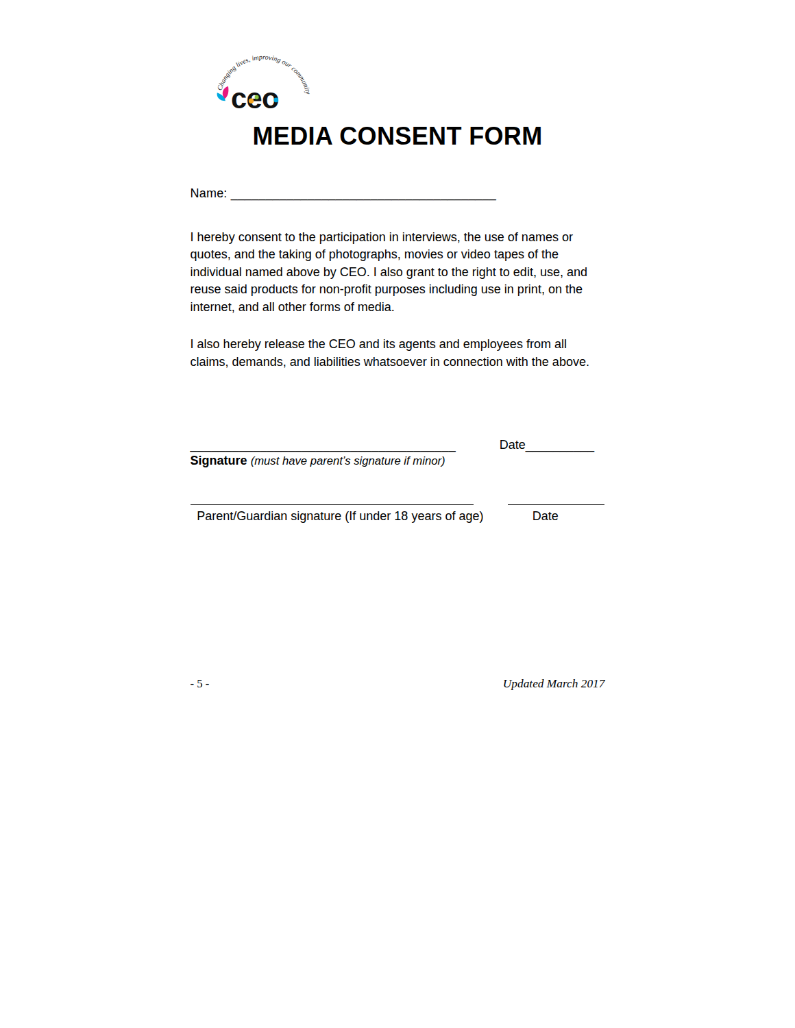Changing lives, improving our community. ceo
MEDIA CONSENT FORM
Name: ______________________________________
I hereby consent to the participation in interviews, the use of names or quotes, and the taking of photographs, movies or video tapes of the individual named above by CEO. I also grant to the right to edit, use, and reuse said products for non-profit purposes including use in print, on the internet, and all other forms of media.
I also hereby release the CEO and its agents and employees from all claims, demands, and liabilities whatsoever in connection with the above.
______________________________________ Signature (must have parent’s signature if minor)
Date__________
Parent/Guardian signature (If under 18 years of age)
Date
- 5 -
Updated March 2017